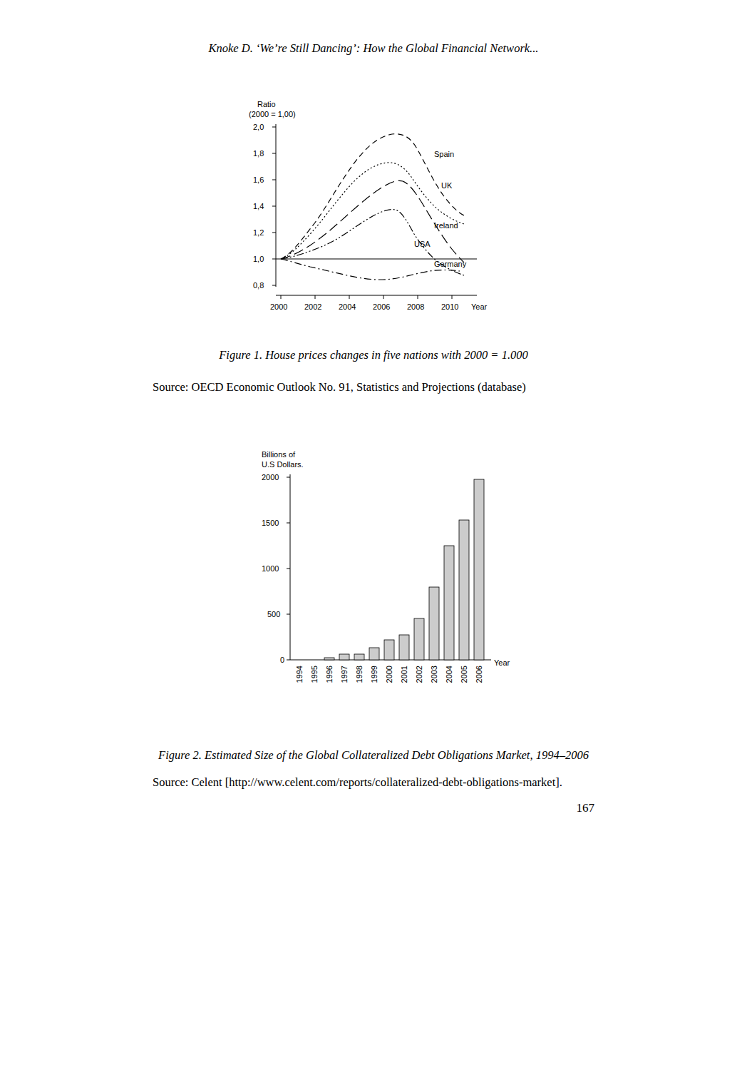Knoke D. ‘We’re Still Dancing’: How the Global Financial Network...
Ratio (2000 = 1,00) 2,0 1,8 1,6 1,4 1,2 1,0 0,8 2000 2002 2004 2006 2008 2010 Year Spain UK Ireland USA Germany
Figure 1. House prices changes in five nations with 2000 = 1.000
Source: OECD Economic Outlook No. 91, Statistics and Projections (database)
Billions of U.S Dollars. 2000 1500 1000 500 0 1994 1995 1996 1997 1998 1999 2000 2001 2002 2003 2004 2005 2006 Year
Figure 2. Estimated Size of the Global Collateralized Debt Obligations Market, 1994–2006
Source: Celent [http://www.celent.com/reports/collateralized-debt-obligations-market].
167